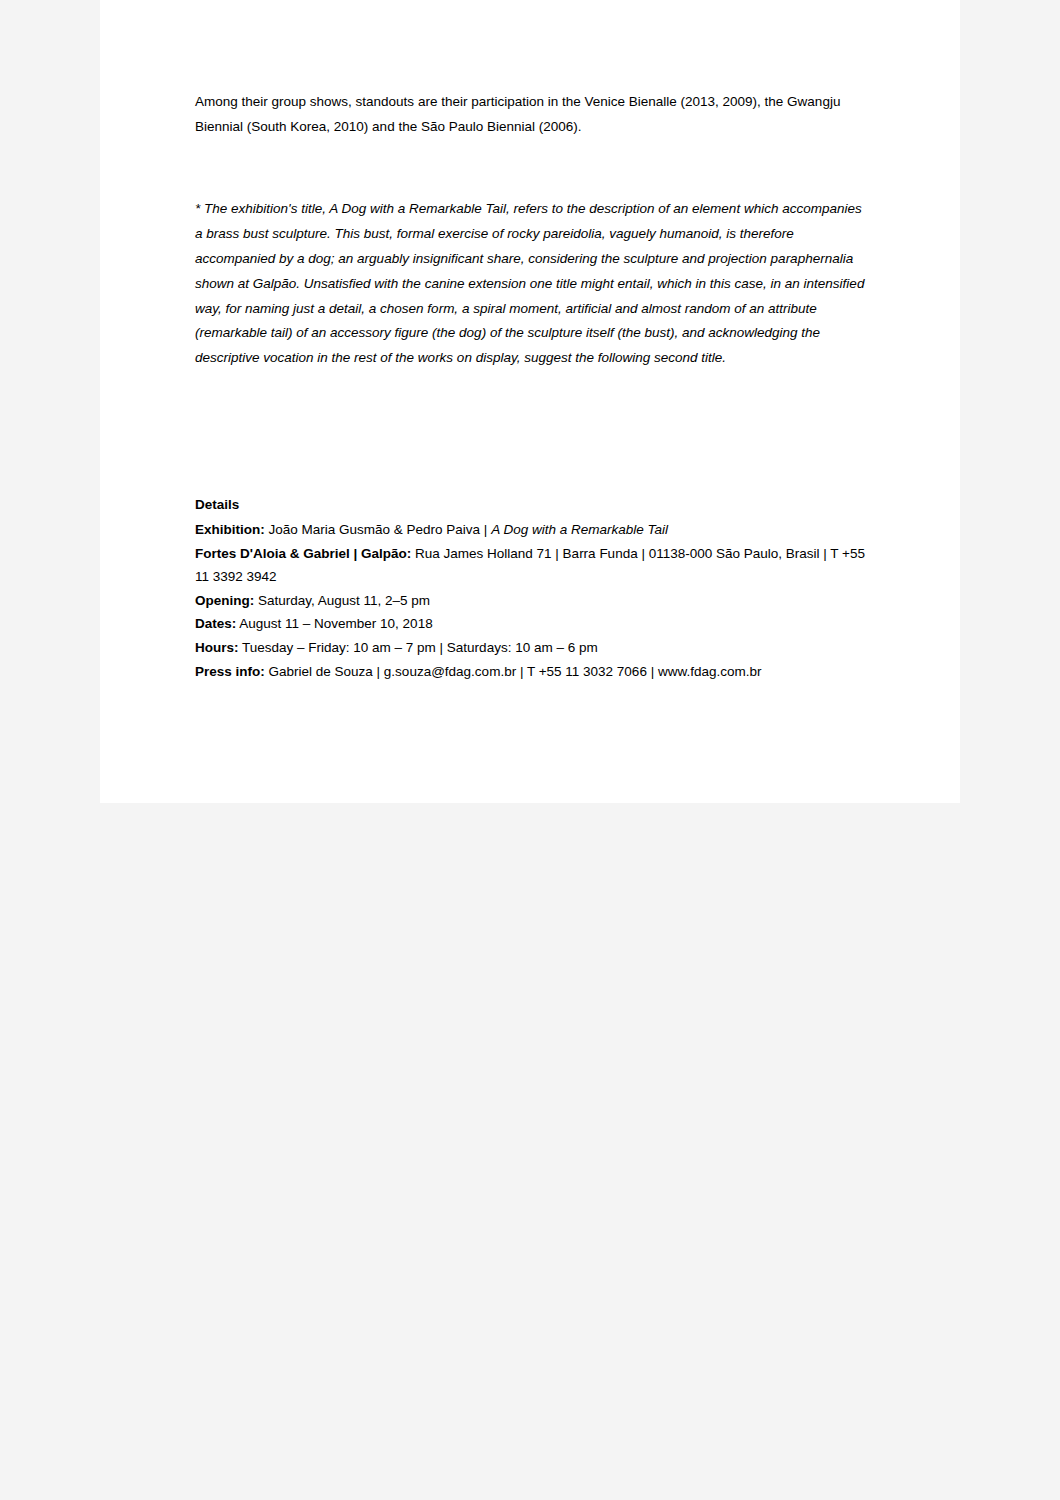Among their group shows, standouts are their participation in the Venice Bienalle (2013, 2009), the Gwangju Biennial (South Korea, 2010) and the São Paulo Biennial (2006).
* The exhibition's title, A Dog with a Remarkable Tail, refers to the description of an element which accompanies a brass bust sculpture. This bust, formal exercise of rocky pareidolia, vaguely humanoid, is therefore accompanied by a dog; an arguably insignificant share, considering the sculpture and projection paraphernalia shown at Galpão. Unsatisfied with the canine extension one title might entail, which in this case, in an intensified way, for naming just a detail, a chosen form, a spiral moment, artificial and almost random of an attribute (remarkable tail) of an accessory figure (the dog) of the sculpture itself (the bust), and acknowledging the descriptive vocation in the rest of the works on display, suggest the following second title.
Details
Exhibition: João Maria Gusmão & Pedro Paiva | A Dog with a Remarkable Tail
Fortes D'Aloia & Gabriel | Galpão: Rua James Holland 71 | Barra Funda | 01138-000 São Paulo, Brasil | T +55 11 3392 3942
Opening: Saturday, August 11, 2–5 pm
Dates: August 11 – November 10, 2018
Hours: Tuesday – Friday: 10 am – 7 pm | Saturdays: 10 am – 6 pm
Press info: Gabriel de Souza | g.souza@fdag.com.br | T +55 11 3032 7066 | www.fdag.com.br